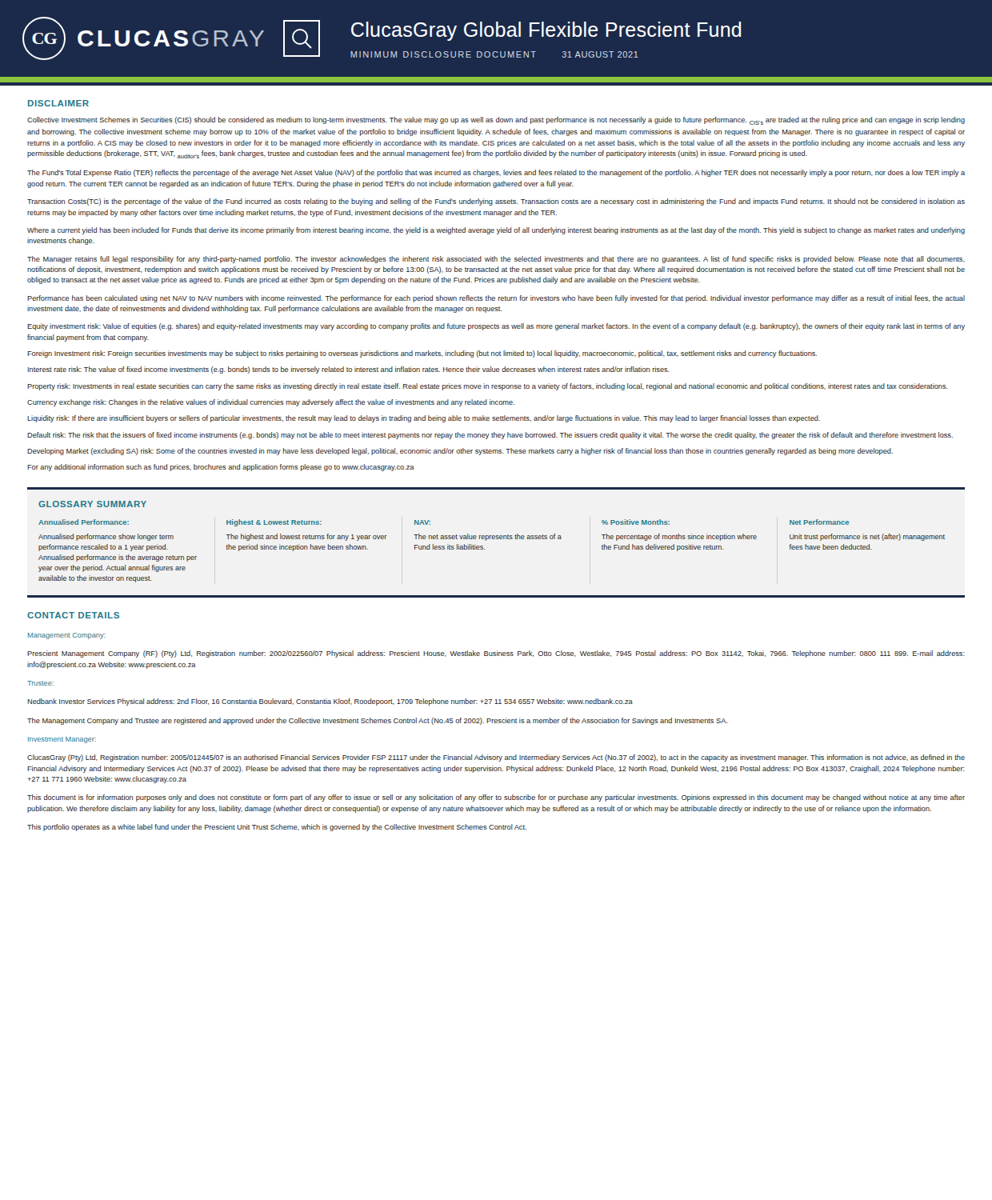CG
CLUCASGRAY
ClucasGray Global Flexible Prescient Fund
MINIMUM DISCLOSURE DOCUMENT 31 AUGUST 2021
DISCLAIMER
Collective Investment Schemes in Securities (CIS) should be considered as medium to long-term investments. The value may go up as well as down and past performance is not necessarily a guide to future performance. CIS's are traded at the ruling price and can engage in scrip lending and borrowing. The collective investment scheme may borrow up to 10% of the market value of the portfolio to bridge insufficient liquidity. A schedule of fees, charges and maximum commissions is available on request from the Manager. There is no guarantee in respect of capital or returns in a portfolio. A CIS may be closed to new investors in order for it to be managed more efficiently in accordance with its mandate. CIS prices are calculated on a net asset basis, which is the total value of all the assets in the portfolio including any income accruals and less any permissible deductions (brokerage, STT, VAT, auditor's fees, bank charges, trustee and custodian fees and the annual management fee) from the portfolio divided by the number of participatory interests (units) in issue. Forward pricing is used.
The Fund's Total Expense Ratio (TER) reflects the percentage of the average Net Asset Value (NAV) of the portfolio that was incurred as charges, levies and fees related to the management of the portfolio. A higher TER does not necessarily imply a poor return, nor does a low TER imply a good return. The current TER cannot be regarded as an indication of future TER's. During the phase in period TER's do not include information gathered over a full year.
Transaction Costs(TC) is the percentage of the value of the Fund incurred as costs relating to the buying and selling of the Fund's underlying assets. Transaction costs are a necessary cost in administering the Fund and impacts Fund returns. It should not be considered in isolation as returns may be impacted by many other factors over time including market returns, the type of Fund, investment decisions of the investment manager and the TER.
Where a current yield has been included for Funds that derive its income primarily from interest bearing income, the yield is a weighted average yield of all underlying interest bearing instruments as at the last day of the month. This yield is subject to change as market rates and underlying investments change.
The Manager retains full legal responsibility for any third-party-named portfolio. The investor acknowledges the inherent risk associated with the selected investments and that there are no guarantees. A list of fund specific risks is provided below. Please note that all documents, notifications of deposit, investment, redemption and switch applications must be received by Prescient by or before 13:00 (SA), to be transacted at the net asset value price for that day. Where all required documentation is not received before the stated cut off time Prescient shall not be obliged to transact at the net asset value price as agreed to. Funds are priced at either 3pm or 5pm depending on the nature of the Fund. Prices are published daily and are available on the Prescient website.
Performance has been calculated using net NAV to NAV numbers with income reinvested. The performance for each period shown reflects the return for investors who have been fully invested for that period. Individual investor performance may differ as a result of initial fees, the actual investment date, the date of reinvestments and dividend withholding tax. Full performance calculations are available from the manager on request.
Equity investment risk: Value of equities (e.g. shares) and equity-related investments may vary according to company profits and future prospects as well as more general market factors. In the event of a company default (e.g. bankruptcy), the owners of their equity rank last in terms of any financial payment from that company.
Foreign Investment risk: Foreign securities investments may be subject to risks pertaining to overseas jurisdictions and markets, including (but not limited to) local liquidity, macroeconomic, political, tax, settlement risks and currency fluctuations.
Interest rate risk: The value of fixed income investments (e.g. bonds) tends to be inversely related to interest and inflation rates. Hence their value decreases when interest rates and/or inflation rises.
Property risk: Investments in real estate securities can carry the same risks as investing directly in real estate itself. Real estate prices move in response to a variety of factors, including local, regional and national economic and political conditions, interest rates and tax considerations.
Currency exchange risk: Changes in the relative values of individual currencies may adversely affect the value of investments and any related income.
Liquidity risk: If there are insufficient buyers or sellers of particular investments, the result may lead to delays in trading and being able to make settlements, and/or large fluctuations in value. This may lead to larger financial losses than expected.
Default risk: The risk that the issuers of fixed income instruments (e.g. bonds) may not be able to meet interest payments nor repay the money they have borrowed. The issuers credit quality it vital. The worse the credit quality, the greater the risk of default and therefore investment loss.
Developing Market (excluding SA) risk: Some of the countries invested in may have less developed legal, political, economic and/or other systems. These markets carry a higher risk of financial loss than those in countries generally regarded as being more developed.
For any additional information such as fund prices, brochures and application forms please go to www.clucasgray.co.za
GLOSSARY SUMMARY
Annualised Performance:
Annualised performance show longer term performance rescaled to a 1 year period. Annualised performance is the average return per year over the period. Actual annual figures are available to the investor on request.
Highest & Lowest Returns:
The highest and lowest returns for any 1 year over the period since inception have been shown.
NAV:
The net asset value represents the assets of a Fund less its liabilities.
% Positive Months:
The percentage of months since inception where the Fund has delivered positive return.
Net Performance
Unit trust performance is net (after) management fees have been deducted.
CONTACT DETAILS
Management Company:
Prescient Management Company (RF) (Pty) Ltd, Registration number: 2002/022560/07 Physical address: Prescient House, Westlake Business Park, Otto Close, Westlake, 7945 Postal address: PO Box 31142, Tokai, 7966. Telephone number: 0800 111 899. E-mail address: info@prescient.co.za Website: www.prescient.co.za
Trustee:
Nedbank Investor Services Physical address: 2nd Floor, 16 Constantia Boulevard, Constantia Kloof, Roodepoort, 1709 Telephone number: +27 11 534 6557 Website: www.nedbank.co.za
The Management Company and Trustee are registered and approved under the Collective Investment Schemes Control Act (No.45 of 2002). Prescient is a member of the Association for Savings and Investments SA.
Investment Manager:
ClucasGray (Pty) Ltd, Registration number: 2005/012445/07 is an authorised Financial Services Provider FSP 21117 under the Financial Advisory and Intermediary Services Act (No.37 of 2002), to act in the capacity as investment manager. This information is not advice, as defined in the Financial Advisory and Intermediary Services Act (N0.37 of 2002). Please be advised that there may be representatives acting under supervision. Physical address: Dunkeld Place, 12 North Road, Dunkeld West, 2196 Postal address: PO Box 413037, Craighall, 2024 Telephone number: +27 11 771 1960 Website: www.clucasgray.co.za
This document is for information purposes only and does not constitute or form part of any offer to issue or sell or any solicitation of any offer to subscribe for or purchase any particular investments. Opinions expressed in this document may be changed without notice at any time after publication. We therefore disclaim any liability for any loss, liability, damage (whether direct or consequential) or expense of any nature whatsoever which may be suffered as a result of or which may be attributable directly or indirectly to the use of or reliance upon the information.
This portfolio operates as a white label fund under the Prescient Unit Trust Scheme, which is governed by the Collective Investment Schemes Control Act.